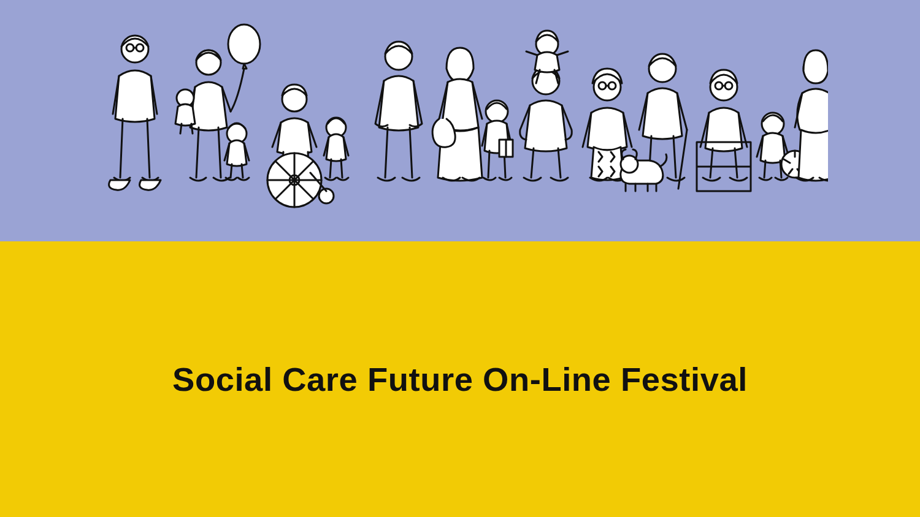Line drawing of a diverse group of people standing together A hand-drawn illustration showing a row of people of different ages, abilities and backgrounds: adults holding babies and children, a person holding a balloon, a wheelchair user with a child, a person wearing a headscarf with a child, a person carrying a toddler on their shoulders, a person with a guide dog, an older person using a walking frame, a child with a football, and a pregnant person.
Social Care Future On-Line Festival